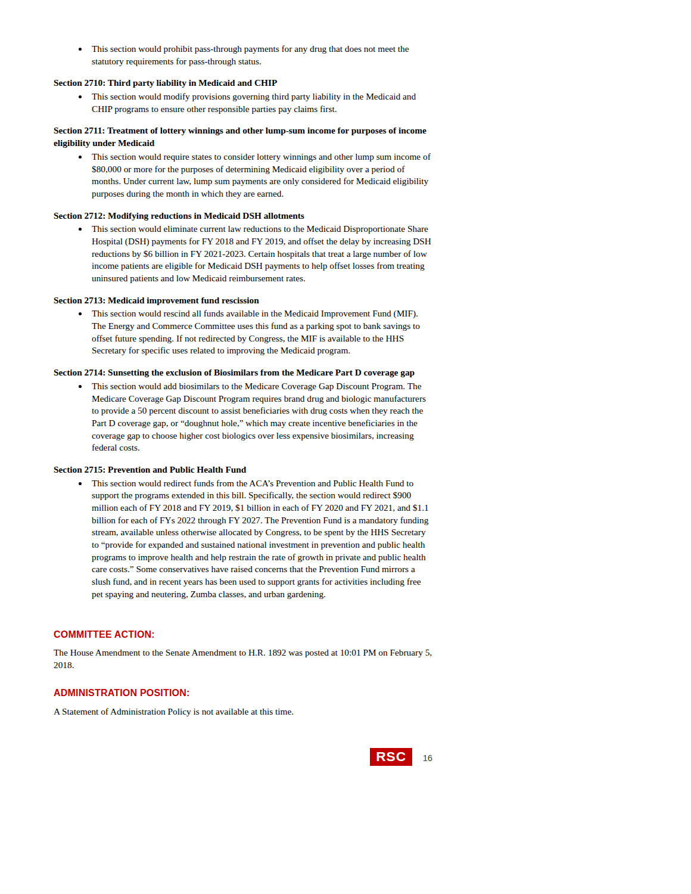This section would prohibit pass-through payments for any drug that does not meet the statutory requirements for pass-through status.
Section 2710: Third party liability in Medicaid and CHIP
This section would modify provisions governing third party liability in the Medicaid and CHIP programs to ensure other responsible parties pay claims first.
Section 2711: Treatment of lottery winnings and other lump-sum income for purposes of income eligibility under Medicaid
This section would require states to consider lottery winnings and other lump sum income of $80,000 or more for the purposes of determining Medicaid eligibility over a period of months. Under current law, lump sum payments are only considered for Medicaid eligibility purposes during the month in which they are earned.
Section 2712: Modifying reductions in Medicaid DSH allotments
This section would eliminate current law reductions to the Medicaid Disproportionate Share Hospital (DSH) payments for FY 2018 and FY 2019, and offset the delay by increasing DSH reductions by $6 billion in FY 2021-2023. Certain hospitals that treat a large number of low income patients are eligible for Medicaid DSH payments to help offset losses from treating uninsured patients and low Medicaid reimbursement rates.
Section 2713: Medicaid improvement fund rescission
This section would rescind all funds available in the Medicaid Improvement Fund (MIF). The Energy and Commerce Committee uses this fund as a parking spot to bank savings to offset future spending. If not redirected by Congress, the MIF is available to the HHS Secretary for specific uses related to improving the Medicaid program.
Section 2714: Sunsetting the exclusion of Biosimilars from the Medicare Part D coverage gap
This section would add biosimilars to the Medicare Coverage Gap Discount Program. The Medicare Coverage Gap Discount Program requires brand drug and biologic manufacturers to provide a 50 percent discount to assist beneficiaries with drug costs when they reach the Part D coverage gap, or “doughnut hole,” which may create incentive beneficiaries in the coverage gap to choose higher cost biologics over less expensive biosimilars, increasing federal costs.
Section 2715: Prevention and Public Health Fund
This section would redirect funds from the ACA’s Prevention and Public Health Fund to support the programs extended in this bill. Specifically, the section would redirect $900 million each of FY 2018 and FY 2019, $1 billion in each of FY 2020 and FY 2021, and $1.1 billion for each of FYs 2022 through FY 2027. The Prevention Fund is a mandatory funding stream, available unless otherwise allocated by Congress, to be spent by the HHS Secretary to “provide for expanded and sustained national investment in prevention and public health programs to improve health and help restrain the rate of growth in private and public health care costs.” Some conservatives have raised concerns that the Prevention Fund mirrors a slush fund, and in recent years has been used to support grants for activities including free pet spaying and neutering, Zumba classes, and urban gardening.
COMMITTEE ACTION:
The House Amendment to the Senate Amendment to H.R. 1892 was posted at 10:01 PM on February 5, 2018.
ADMINISTRATION POSITION:
A Statement of Administration Policy is not available at this time.
RSC 16